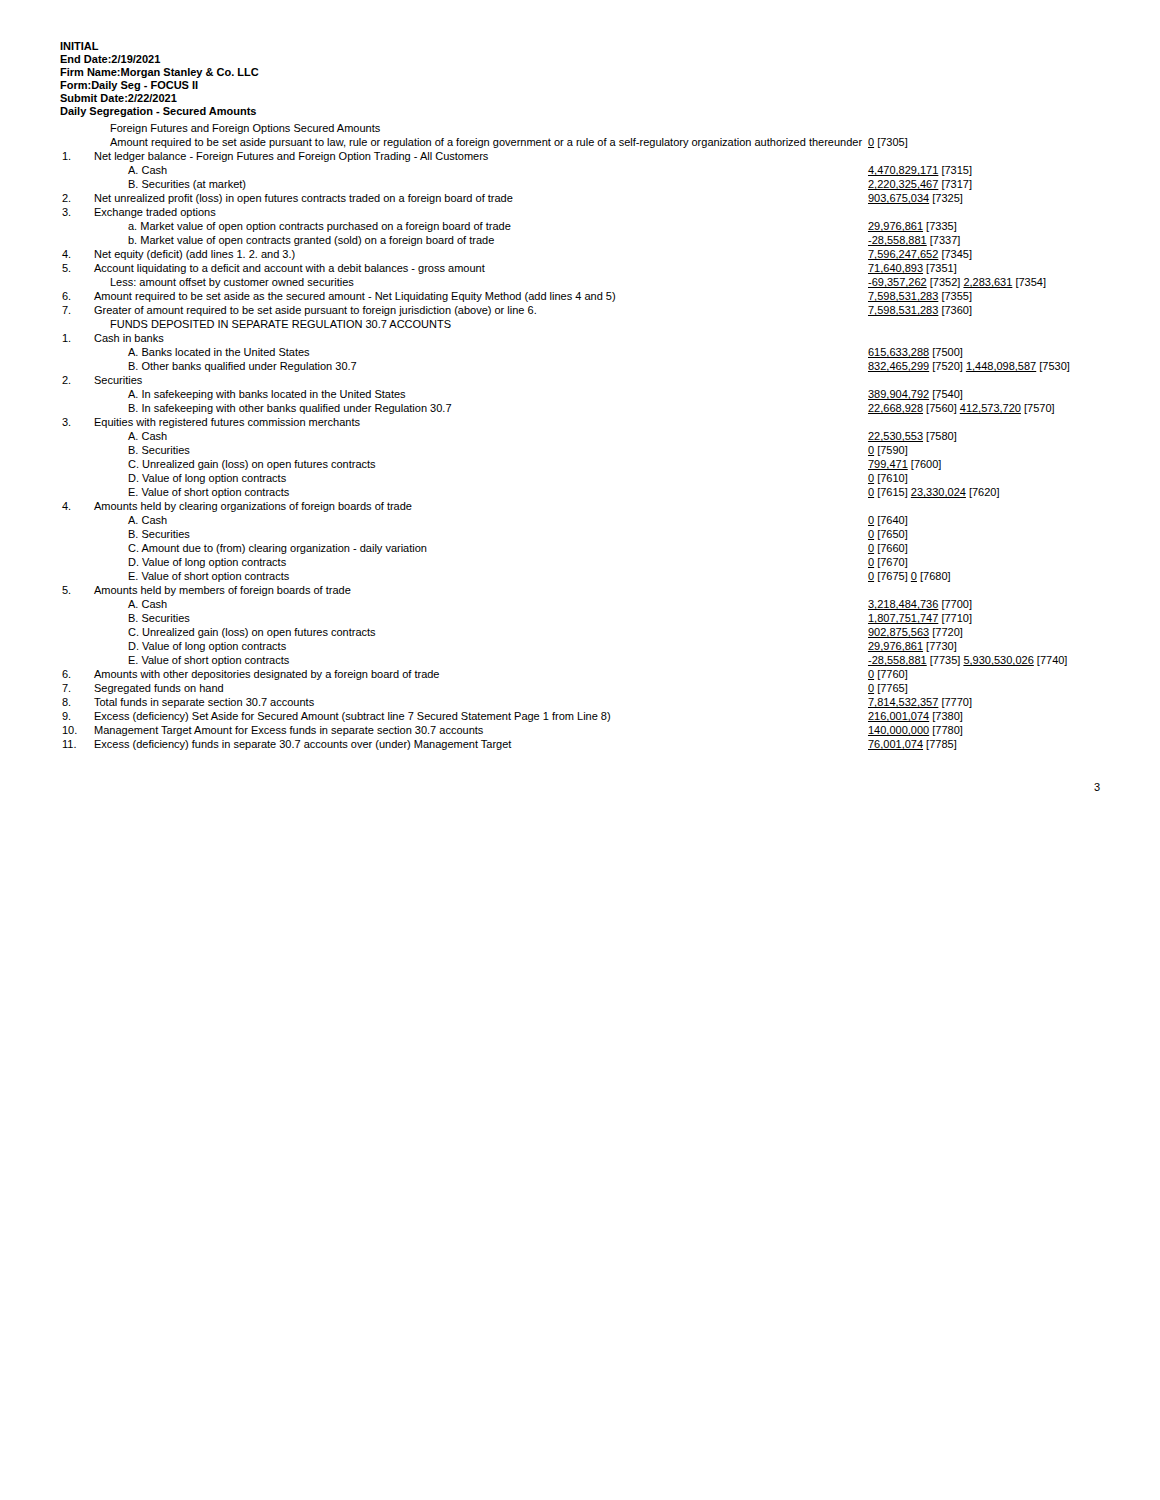INITIAL
End Date:2/19/2021
Firm Name:Morgan Stanley & Co. LLC
Form:Daily Seg - FOCUS II
Submit Date:2/22/2021
Daily Segregation - Secured Amounts
| | Foreign Futures and Foreign Options Secured Amounts | |
| | Amount required to be set aside pursuant to law, rule or regulation of a foreign government or a rule of a self-regulatory organization authorized thereunder | 0 [7305] |
| 1. | Net ledger balance - Foreign Futures and Foreign Option Trading - All Customers | |
| | A. Cash | 4,470,829,171 [7315] |
| | B. Securities (at market) | 2,220,325,467 [7317] |
| 2. | Net unrealized profit (loss) in open futures contracts traded on a foreign board of trade | 903,675,034 [7325] |
| 3. | Exchange traded options | |
| | a. Market value of open option contracts purchased on a foreign board of trade | 29,976,861 [7335] |
| | b. Market value of open contracts granted (sold) on a foreign board of trade | -28,558,881 [7337] |
| 4. | Net equity (deficit) (add lines 1. 2. and 3.) | 7,596,247,652 [7345] |
| 5. | Account liquidating to a deficit and account with a debit balances - gross amount | 71,640,893 [7351] |
| | Less: amount offset by customer owned securities | -69,357,262 [7352] 2,283,631 [7354] |
| 6. | Amount required to be set aside as the secured amount - Net Liquidating Equity Method (add lines 4 and 5) | 7,598,531,283 [7355] |
| 7. | Greater of amount required to be set aside pursuant to foreign jurisdiction (above) or line 6. | 7,598,531,283 [7360] |
| | FUNDS DEPOSITED IN SEPARATE REGULATION 30.7 ACCOUNTS | |
| 1. | Cash in banks | |
| | A. Banks located in the United States | 615,633,288 [7500] |
| | B. Other banks qualified under Regulation 30.7 | 832,465,299 [7520] 1,448,098,587 [7530] |
| 2. | Securities | |
| | A. In safekeeping with banks located in the United States | 389,904,792 [7540] |
| | B. In safekeeping with other banks qualified under Regulation 30.7 | 22,668,928 [7560] 412,573,720 [7570] |
| 3. | Equities with registered futures commission merchants | |
| | A. Cash | 22,530,553 [7580] |
| | B. Securities | 0 [7590] |
| | C. Unrealized gain (loss) on open futures contracts | 799,471 [7600] |
| | D. Value of long option contracts | 0 [7610] |
| | E. Value of short option contracts | 0 [7615] 23,330,024 [7620] |
| 4. | Amounts held by clearing organizations of foreign boards of trade | |
| | A. Cash | 0 [7640] |
| | B. Securities | 0 [7650] |
| | C. Amount due to (from) clearing organization - daily variation | 0 [7660] |
| | D. Value of long option contracts | 0 [7670] |
| | E. Value of short option contracts | 0 [7675] 0 [7680] |
| 5. | Amounts held by members of foreign boards of trade | |
| | A. Cash | 3,218,484,736 [7700] |
| | B. Securities | 1,807,751,747 [7710] |
| | C. Unrealized gain (loss) on open futures contracts | 902,875,563 [7720] |
| | D. Value of long option contracts | 29,976,861 [7730] |
| | E. Value of short option contracts | -28,558,881 [7735] 5,930,530,026 [7740] |
| 6. | Amounts with other depositories designated by a foreign board of trade | 0 [7760] |
| 7. | Segregated funds on hand | 0 [7765] |
| 8. | Total funds in separate section 30.7 accounts | 7,814,532,357 [7770] |
| 9. | Excess (deficiency) Set Aside for Secured Amount (subtract line 7 Secured Statement Page 1 from Line 8) | 216,001,074 [7380] |
| 10. | Management Target Amount for Excess funds in separate section 30.7 accounts | 140,000,000 [7780] |
| 11. | Excess (deficiency) funds in separate 30.7 accounts over (under) Management Target | 76,001,074 [7785] |
3